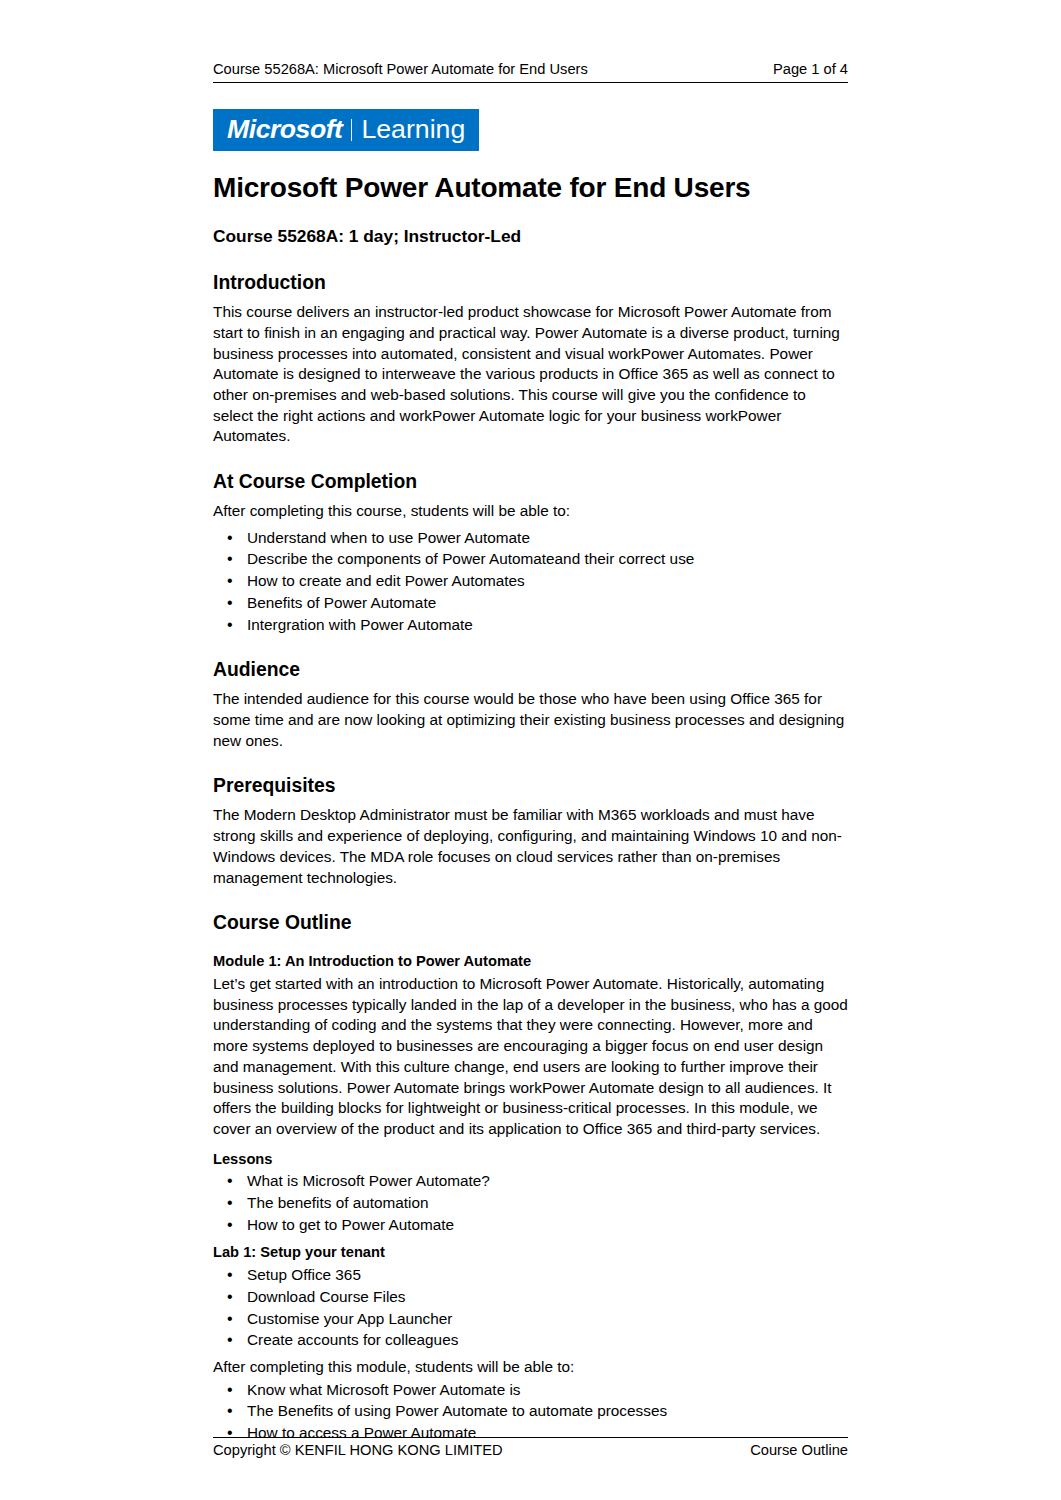Course 55268A: Microsoft Power Automate for End Users
Page 1 of 4
Microsoft Learning
Microsoft Power Automate for End Users
Course 55268A: 1 day; Instructor-Led
Introduction
This course delivers an instructor-led product showcase for Microsoft Power Automate from start to finish in an engaging and practical way. Power Automate is a diverse product, turning business processes into automated, consistent and visual workPower Automates. Power Automate is designed to interweave the various products in Office 365 as well as connect to other on-premises and web-based solutions. This course will give you the confidence to select the right actions and workPower Automate logic for your business workPower Automates.
At Course Completion
After completing this course, students will be able to:
Understand when to use Power Automate
Describe the components of Power Automateand their correct use
How to create and edit Power Automates
Benefits of Power Automate
Intergration with Power Automate
Audience
The intended audience for this course would be those who have been using Office 365 for some time and are now looking at optimizing their existing business processes and designing new ones.
Prerequisites
The Modern Desktop Administrator must be familiar with M365 workloads and must have strong skills and experience of deploying, configuring, and maintaining Windows 10 and non-Windows devices. The MDA role focuses on cloud services rather than on-premises management technologies.
Course Outline
Module 1: An Introduction to Power Automate
Let’s get started with an introduction to Microsoft Power Automate. Historically, automating business processes typically landed in the lap of a developer in the business, who has a good understanding of coding and the systems that they were connecting. However, more and more systems deployed to businesses are encouraging a bigger focus on end user design and management. With this culture change, end users are looking to further improve their business solutions. Power Automate brings workPower Automate design to all audiences. It offers the building blocks for lightweight or business-critical processes. In this module, we cover an overview of the product and its application to Office 365 and third-party services.
Lessons
What is Microsoft Power Automate?
The benefits of automation
How to get to Power Automate
Lab 1: Setup your tenant
Setup Office 365
Download Course Files
Customise your App Launcher
Create accounts for colleagues
After completing this module, students will be able to:
Know what Microsoft Power Automate is
The Benefits of using Power Automate to automate processes
How to access a Power Automate
Copyright © KENFIL HONG KONG LIMITED
Course Outline